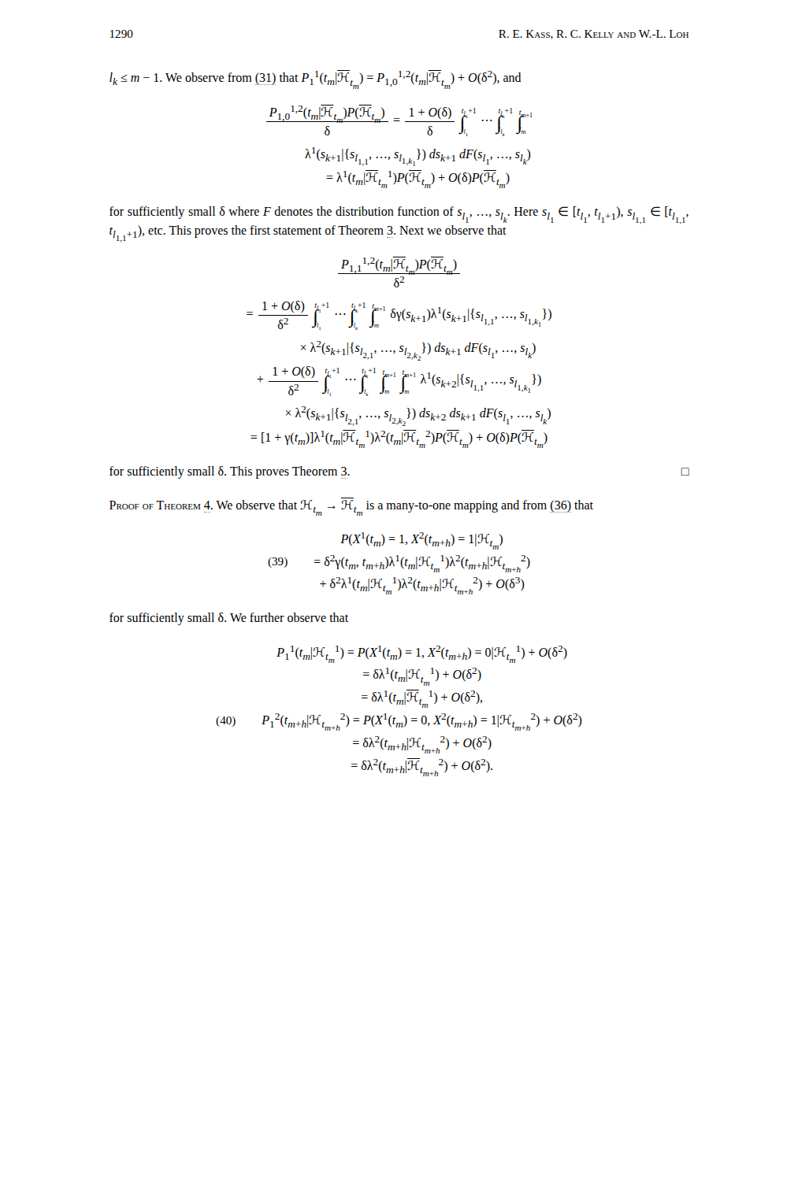1290 R. E. Kass, R. C. Kelly and W.-L. Loh
lk ≤ m − 1. We observe from (31) that P11(tm|ℋtm) = P1,01,2(tm|ℋtm) + O(δ2), and
P1,01,2(tm|ℋtm)P(ℋtm) δ = 1 + O(δ) δ ∫tl1+1 tl1 ⋯ ∫tlk+1 tlk ∫tm+1 tm
λ1(sk+1|{sl1,1, …, sl1,k1}) dsk+1 dF(sl1, …, slk)
= λ1(tm|ℋtm1)P(ℋtm) + O(δ)P(ℋtm)
for sufficiently small δ where F denotes the distribution function of sl1, …, slk. Here sl1 ∈ [tl1, tl1+1), sl1,1 ∈ [tl1,1, tl1,1+1), etc. This proves the first statement of Theorem 3. Next we observe that
P1,11,2(tm|ℋtm)P(ℋtm) δ2
= 1 + O(δ) δ2 ∫tl1+1 tl1 ⋯ ∫tlk+1 tlk ∫tm+1 tm δγ(sk+1)λ1(sk+1|{sl1,1, …, sl1,k1})
× λ2(sk+1|{sl2,1, …, sl2,k2}) dsk+1 dF(sl1, …, slk)
+ 1 + O(δ) δ2 ∫tl1+1 tl1 ⋯ ∫tlk+1 tlk ∫tm+1 tm ∫tm+1 tm λ1(sk+2|{sl1,1, …, sl1,k1})
× λ2(sk+1|{sl2,1, …, sl2,k2}) dsk+2 dsk+1 dF(sl1, …, slk)
= [1 + γ(tm)]λ1(tm|ℋtm1)λ2(tm|ℋtm2)P(ℋtm) + O(δ)P(ℋtm)
for sufficiently small δ. This proves Theorem 3. □
Proof of Theorem 4. We observe that ℋtm → ℋtm is a many-to-one mapping and from (36) that
P(X1(tm) = 1, X2(tm+h) = 1|ℋtm)
(39) = δ2γ(tm, tm+h)λ1(tm|ℋtm1)λ2(tm+h|ℋtm+h2)
+ δ2λ1(tm|ℋtm1)λ2(tm+h|ℋtm+h2) + O(δ3)
for sufficiently small δ. We further observe that
P11(tm|ℋtm1) = P(X1(tm) = 1, X2(tm+h) = 0|ℋtm1) + O(δ2)
= δλ1(tm|ℋtm1) + O(δ2)
= δλ1(tm|ℋtm1) + O(δ2),
(40) P12(tm+h|ℋtm+h2) = P(X1(tm) = 0, X2(tm+h) = 1|ℋtm+h2) + O(δ2)
= δλ2(tm+h|ℋtm+h2) + O(δ2)
= δλ2(tm+h|ℋtm+h2) + O(δ2).